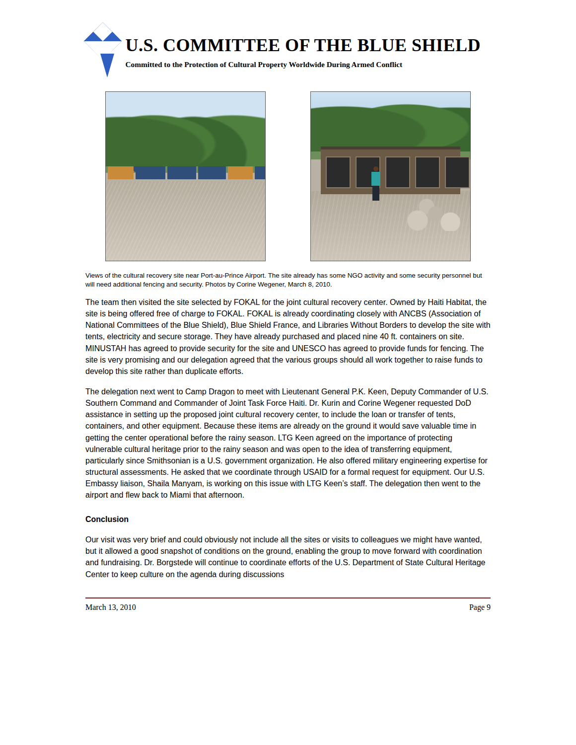U.S. COMMITTEE OF THE BLUE SHIELD
Committed to the Protection of Cultural Property Worldwide During Armed Conflict
Views of the cultural recovery site near Port-au-Prince Airport. The site already has some NGO activity and some security personnel but will need additional fencing and security. Photos by Corine Wegener, March 8, 2010.
The team then visited the site selected by FOKAL for the joint cultural recovery center. Owned by Haiti Habitat, the site is being offered free of charge to FOKAL. FOKAL is already coordinating closely with ANCBS (Association of National Committees of the Blue Shield), Blue Shield France, and Libraries Without Borders to develop the site with tents, electricity and secure storage. They have already purchased and placed nine 40 ft. containers on site. MINUSTAH has agreed to provide security for the site and UNESCO has agreed to provide funds for fencing. The site is very promising and our delegation agreed that the various groups should all work together to raise funds to develop this site rather than duplicate efforts.
The delegation next went to Camp Dragon to meet with Lieutenant General P.K. Keen, Deputy Commander of U.S. Southern Command and Commander of Joint Task Force Haiti. Dr. Kurin and Corine Wegener requested DoD assistance in setting up the proposed joint cultural recovery center, to include the loan or transfer of tents, containers, and other equipment. Because these items are already on the ground it would save valuable time in getting the center operational before the rainy season. LTG Keen agreed on the importance of protecting vulnerable cultural heritage prior to the rainy season and was open to the idea of transferring equipment, particularly since Smithsonian is a U.S. government organization. He also offered military engineering expertise for structural assessments. He asked that we coordinate through USAID for a formal request for equipment. Our U.S. Embassy liaison, Shaila Manyam, is working on this issue with LTG Keen’s staff. The delegation then went to the airport and flew back to Miami that afternoon.
Conclusion
Our visit was very brief and could obviously not include all the sites or visits to colleagues we might have wanted, but it allowed a good snapshot of conditions on the ground, enabling the group to move forward with coordination and fundraising. Dr. Borgstede will continue to coordinate efforts of the U.S. Department of State Cultural Heritage Center to keep culture on the agenda during discussions
March 13, 2010 Page 9